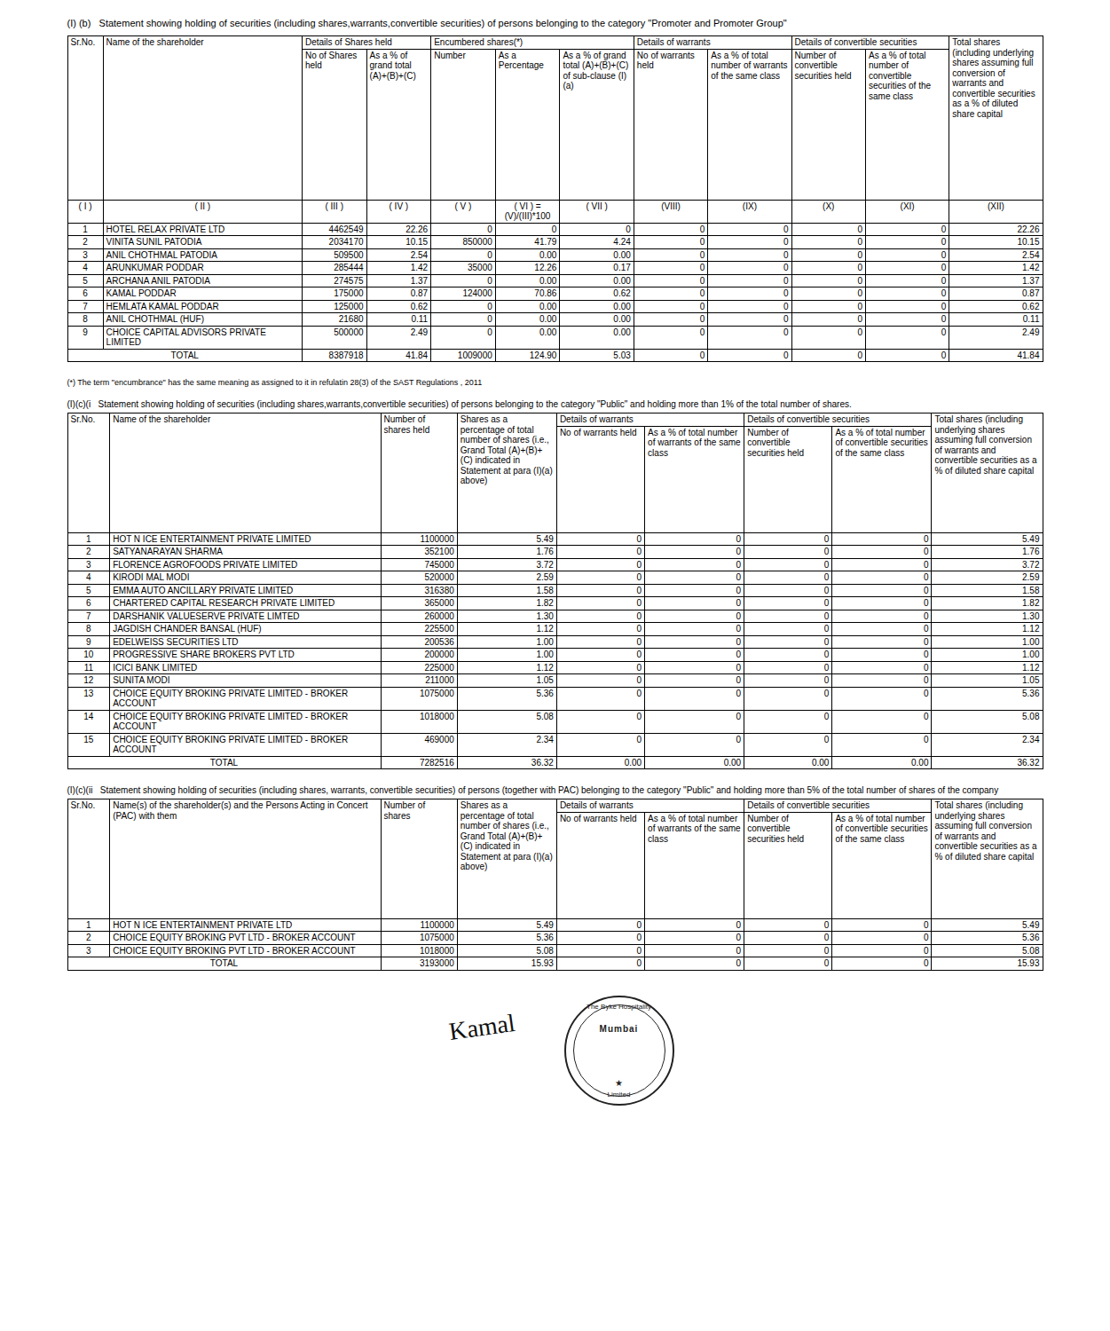(I) (b) Statement showing holding of securities (including shares,warrants,convertible securities) of persons belonging to the category "Promoter and Promoter Group"
| Sr.No. | Name of the shareholder | Details of Shares held | Encumbered shares(*) | Details of warrants | Details of convertible securities | Total shares (including underlying shares assuming full conversion of warrants and convertible securities as a % of diluted share capital |
| --- | --- | --- | --- | --- | --- | --- |
| No of Shares held | As a % of grand total (A)+(B)+(C) | Number | As a Percentage | As a % of grand total (A)+(B)+(C) of sub-clause (I)(a) | No of warrants held | As a % of total number of warrants of the same class | Number of convertible securities held | As a % of total number of convertible securities of the same class |
| ( I ) | ( II ) | ( III ) | ( IV ) | ( V ) | ( VI ) = (V)/(III)*100 | ( VII ) | (VIII) | (IX) | (X) | (XI) | (XII) |
| 1 | HOTEL RELAX PRIVATE LTD | 4462549 | 22.26 | 0 | 0 | 0 | 0 | 0 | 0 | 0 | 22.26 |
| 2 | VINITA SUNIL PATODIA | 2034170 | 10.15 | 850000 | 41.79 | 4.24 | 0 | 0 | 0 | 0 | 10.15 |
| 3 | ANIL CHOTHMAL PATODIA | 509500 | 2.54 | 0 | 0.00 | 0.00 | 0 | 0 | 0 | 0 | 2.54 |
| 4 | ARUNKUMAR PODDAR | 285444 | 1.42 | 35000 | 12.26 | 0.17 | 0 | 0 | 0 | 0 | 1.42 |
| 5 | ARCHANA ANIL PATODIA | 274575 | 1.37 | 0 | 0.00 | 0.00 | 0 | 0 | 0 | 0 | 1.37 |
| 6 | KAMAL PODDAR | 175000 | 0.87 | 124000 | 70.86 | 0.62 | 0 | 0 | 0 | 0 | 0.87 |
| 7 | HEMLATA KAMAL PODDAR | 125000 | 0.62 | 0 | 0.00 | 0.00 | 0 | 0 | 0 | 0 | 0.62 |
| 8 | ANIL CHOTHMAL (HUF) | 21680 | 0.11 | 0 | 0.00 | 0.00 | 0 | 0 | 0 | 0 | 0.11 |
| 9 | CHOICE CAPITAL ADVISORS PRIVATE LIMITED | 500000 | 2.49 | 0 | 0.00 | 0.00 | 0 | 0 | 0 | 0 | 2.49 |
| TOTAL | 8387918 | 41.84 | 1009000 | 124.90 | 5.03 | 0 | 0 | 0 | 0 | 41.84 |
(*) The term "encumbrance" has the same meaning as assigned to it in refulatin 28(3) of the SAST Regulations , 2011
(I)(c)(i Statement showing holding of securities (including shares,warrants,convertible securities) of persons belonging to the category "Public" and holding more than 1% of the total number of shares.
| Sr.No. | Name of the shareholder | Number of shares held | Shares as a percentage of total number of shares (i.e., Grand Total (A)+(B)+(C) indicated in Statement at para (I)(a) above) | Details of warrants | Details of convertible securities | Total shares (including underlying shares assuming full conversion of warrants and convertible securities as a % of diluted share capital |
| --- | --- | --- | --- | --- | --- | --- |
| No of warrants held | As a % of total number of warrants of the same class | Number of convertible securities held | As a % of total number of convertible securities of the same class |
| 1 | HOT N ICE ENTERTAINMENT PRIVATE LIMITED | 1100000 | 5.49 | 0 | 0 | 0 | 0 | 5.49 |
| 2 | SATYANARAYAN SHARMA | 352100 | 1.76 | 0 | 0 | 0 | 0 | 1.76 |
| 3 | FLORENCE AGROFOODS PRIVATE LIMITED | 745000 | 3.72 | 0 | 0 | 0 | 0 | 3.72 |
| 4 | KIRODI MAL MODI | 520000 | 2.59 | 0 | 0 | 0 | 0 | 2.59 |
| 5 | EMMA AUTO ANCILLARY PRIVATE LIMITED | 316380 | 1.58 | 0 | 0 | 0 | 0 | 1.58 |
| 6 | CHARTERED CAPITAL RESEARCH PRIVATE LIMITED | 365000 | 1.82 | 0 | 0 | 0 | 0 | 1.82 |
| 7 | DARSHANIK VALUESERVE PRIVATE LIMTED | 260000 | 1.30 | 0 | 0 | 0 | 0 | 1.30 |
| 8 | JAGDISH CHANDER BANSAL (HUF) | 225500 | 1.12 | 0 | 0 | 0 | 0 | 1.12 |
| 9 | EDELWEISS SECURITIES LTD | 200536 | 1.00 | 0 | 0 | 0 | 0 | 1.00 |
| 10 | PROGRESSIVE SHARE BROKERS PVT LTD | 200000 | 1.00 | 0 | 0 | 0 | 0 | 1.00 |
| 11 | ICICI BANK LIMITED | 225000 | 1.12 | 0 | 0 | 0 | 0 | 1.12 |
| 12 | SUNITA MODI | 211000 | 1.05 | 0 | 0 | 0 | 0 | 1.05 |
| 13 | CHOICE EQUITY BROKING PRIVATE LIMITED - BROKER ACCOUNT | 1075000 | 5.36 | 0 | 0 | 0 | 0 | 5.36 |
| 14 | CHOICE EQUITY BROKING PRIVATE LIMITED - BROKER ACCOUNT | 1018000 | 5.08 | 0 | 0 | 0 | 0 | 5.08 |
| 15 | CHOICE EQUITY BROKING PRIVATE LIMITED - BROKER ACCOUNT | 469000 | 2.34 | 0 | 0 | 0 | 0 | 2.34 |
| TOTAL | 7282516 | 36.32 | 0.00 | 0.00 | 0.00 | 0.00 | 36.32 |
(I)(c)(ii Statement showing holding of securities (including shares, warrants, convertible securities) of persons (together with PAC) belonging to the category "Public" and holding more than 5% of the total number of shares of the company
| Sr.No. | Name(s) of the shareholder(s) and the Persons Acting in Concert (PAC) with them | Number of shares | Shares as a percentage of total number of shares (i.e., Grand Total (A)+(B)+(C) indicated in Statement at para (I)(a) above) | Details of warrants | Details of convertible securities | Total shares (including underlying shares assuming full conversion of warrants and convertible securities as a % of diluted share capital |
| --- | --- | --- | --- | --- | --- | --- |
| No of warrants held | As a % of total number of warrants of the same class | Number of convertible securities held | As a % of total number of convertible securities of the same class |
| 1 | HOT N ICE ENTERTAINMENT PRIVATE LTD | 1100000 | 5.49 | 0 | 0 | 0 | 0 | 5.49 |
| 2 | CHOICE EQUITY BROKING PVT LTD - BROKER ACCOUNT | 1075000 | 5.36 | 0 | 0 | 0 | 0 | 5.36 |
| 3 | CHOICE EQUITY BROKING PVT LTD - BROKER ACCOUNT | 1018000 | 5.08 | 0 | 0 | 0 | 0 | 5.08 |
| TOTAL | 3193000 | 15.93 | 0 | 0 | 0 | 0 | 15.93 |
Kamal
The Byke Hospitality
Mumbai
★
Limited